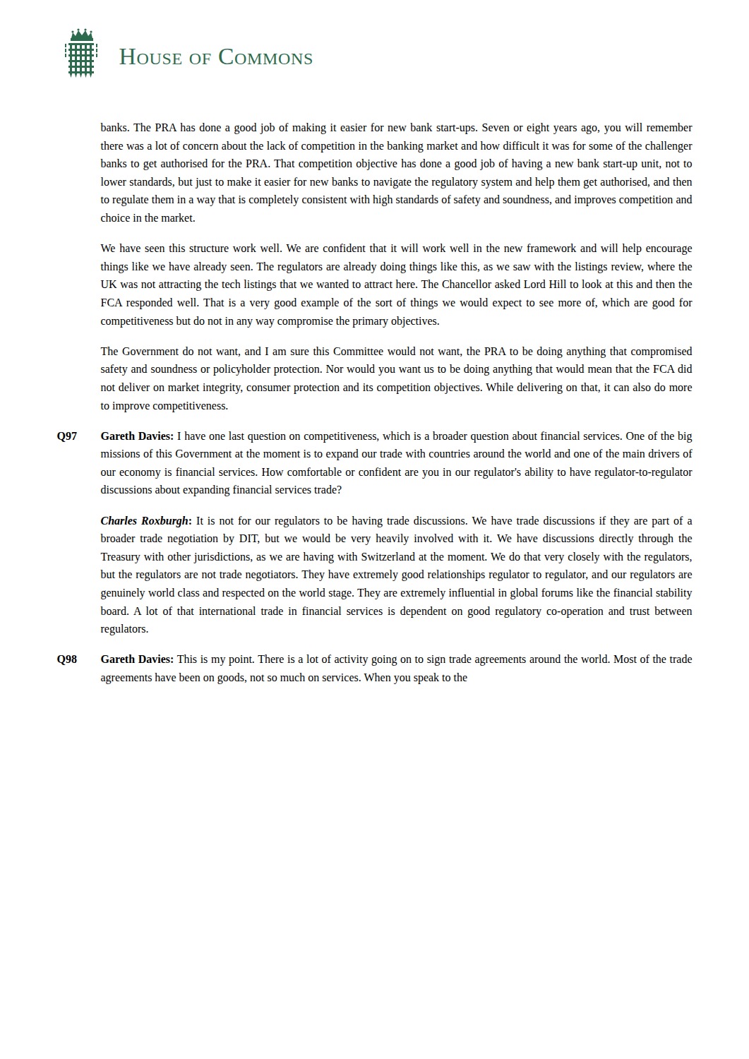House of Commons
banks. The PRA has done a good job of making it easier for new bank start-ups. Seven or eight years ago, you will remember there was a lot of concern about the lack of competition in the banking market and how difficult it was for some of the challenger banks to get authorised for the PRA. That competition objective has done a good job of having a new bank start-up unit, not to lower standards, but just to make it easier for new banks to navigate the regulatory system and help them get authorised, and then to regulate them in a way that is completely consistent with high standards of safety and soundness, and improves competition and choice in the market.
We have seen this structure work well. We are confident that it will work well in the new framework and will help encourage things like we have already seen. The regulators are already doing things like this, as we saw with the listings review, where the UK was not attracting the tech listings that we wanted to attract here. The Chancellor asked Lord Hill to look at this and then the FCA responded well. That is a very good example of the sort of things we would expect to see more of, which are good for competitiveness but do not in any way compromise the primary objectives.
The Government do not want, and I am sure this Committee would not want, the PRA to be doing anything that compromised safety and soundness or policyholder protection. Nor would you want us to be doing anything that would mean that the FCA did not deliver on market integrity, consumer protection and its competition objectives. While delivering on that, it can also do more to improve competitiveness.
Q97
Gareth Davies: I have one last question on competitiveness, which is a broader question about financial services. One of the big missions of this Government at the moment is to expand our trade with countries around the world and one of the main drivers of our economy is financial services. How comfortable or confident are you in our regulator's ability to have regulator-to-regulator discussions about expanding financial services trade?
Charles Roxburgh: It is not for our regulators to be having trade discussions. We have trade discussions if they are part of a broader trade negotiation by DIT, but we would be very heavily involved with it. We have discussions directly through the Treasury with other jurisdictions, as we are having with Switzerland at the moment. We do that very closely with the regulators, but the regulators are not trade negotiators. They have extremely good relationships regulator to regulator, and our regulators are genuinely world class and respected on the world stage. They are extremely influential in global forums like the financial stability board. A lot of that international trade in financial services is dependent on good regulatory co-operation and trust between regulators.
Q98
Gareth Davies: This is my point. There is a lot of activity going on to sign trade agreements around the world. Most of the trade agreements have been on goods, not so much on services. When you speak to the